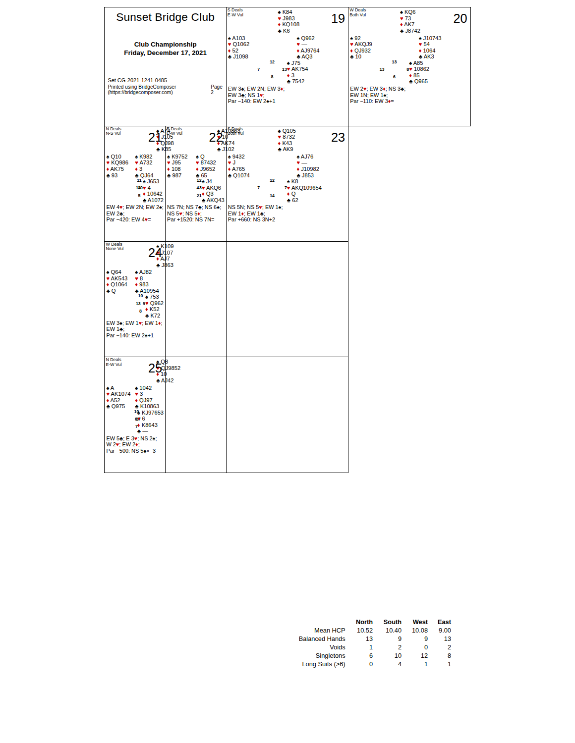| Sunset Bridge Club Club Championship Friday, December 17, 2021 Set CG-2021-1241-0485 Printed using BridgeComposer (https://bridgecomposer.com) Page 2 | S Deals E-W Vul 19 ♠ K84 ♥ J983 ♦ KQ108 ♣ K6 ♠ A103 ♥ Q1062 ♦ 52 ♣ J1098 ♠ Q962 ♥ — ♦ AJ9764 ♣ AQ3 12 7 13 8 ♠ J75 ♥ AK754 ♦ 3 ♣ 7542 EW 3 ♠ ; EW 2N; EW 3 ♦ ; EW 3 ♣ ; NS 1 ♥ ; Par −140: EW 2 ♠ +1 | W Deals Both Vul 20 ♠ KQ6 ♥ 73 ♦ AK7 ♣ J8742 ♠ 92 ♥ AKQJ9 ♦ QJ932 ♣ 10 ♠ J10743 ♥ 54 ♦ 1064 ♣ AK3 13 13 8 6 ♠ A85 ♥ 10862 ♦ 85 ♣ Q965 EW 2 ♥ ; EW 3 ♦ ; NS 3 ♣ ; EW 1N; EW 1 ♠ ; Par −110: EW 3 ♦ = |
| N Deals N-S Vul 21 ♠ A74 ♥ J105 ♦ QJ98 ♣ K85 ♠ Q10 ♥ KQ986 ♦ AK75 ♣ 93 ♠ K982 ♥ A732 ♦ 3 ♣ QJ64 11 14 10 5 ♠ J653 ♥ 4 ♦ 10642 ♣ A1072 EW 4 ♥ ; EW 2N; EW 2 ♠ ; EW 2 ♣ ; Par −420: EW 4 ♥ = | E Deals E-W Vul 22 ♠ A10863 ♥ 10 ♦ AK74 ♣ J102 ♠ K9752 ♥ J95 ♦ 108 ♣ 987 ♠ Q ♥ 87432 ♦ J9652 ♣ 65 12 4 3 21 ♠ J4 ♥ AKQ6 ♦ Q3 ♣ AKQ43 NS 7N; NS 7 ♣ ; NS 6 ♠ ; NS 5 ♥ ; NS 5 ♦ ; Par +1520: NS 7N= | S Deals Both Vul 23 ♠ Q105 ♥ 8732 ♦ K43 ♣ AK9 ♠ 9432 ♥ J ♦ A765 ♣ Q1074 ♠ AJ76 ♥ — ♦ J10982 ♣ J853 12 7 7 14 ♠ K8 ♥ AKQ109654 ♦ Q ♣ 62 NS 5N; NS 5 ♥ ; EW 1 ♠ ; EW 1 ♦ ; EW 1 ♣ ; Par +660: NS 3N+2 |
| W Deals None Vul 24 ♠ K109 ♥ J107 ♦ AJ7 ♣ J863 ♠ Q64 ♥ AK543 ♦ Q1064 ♣ Q ♠ AJ82 ♥ 8 ♦ 983 ♣ A10954 10 13 9 8 ♠ 753 ♥ Q962 ♦ K52 ♣ K72 EW 3 ♠ ; EW 1 ♥ ; EW 1 ♦ ; EW 1 ♣ ; Par −140: EW 2 ♠ +1 | | |
| N Deals E-W Vul 25 ♠ Q8 ♥ QJ9852 ♦ 10 ♣ AJ42 ♠ A ♥ AK1074 ♦ A52 ♣ Q975 ♠ 1042 ♥ 3 ♦ QJ97 ♣ K10863 10 17 6 7 ♠ KJ97653 ♥ 6 ♦ K8643 ♣ — EW 5 ♣ ; E 3 ♥ ; NS 2 ♠ ; W 2 ♥ ; EW 2 ♦ ; Par −500: NS 5 ♠ ×−3 | | |
| | North | South | West | East |
| --- | --- | --- | --- | --- |
| Mean HCP | 10.52 | 10.40 | 10.08 | 9.00 |
| Balanced Hands | 13 | 9 | 9 | 13 |
| Voids | 1 | 2 | 0 | 2 |
| Singletons | 6 | 10 | 12 | 8 |
| Long Suits (>6) | 0 | 4 | 1 | 1 |